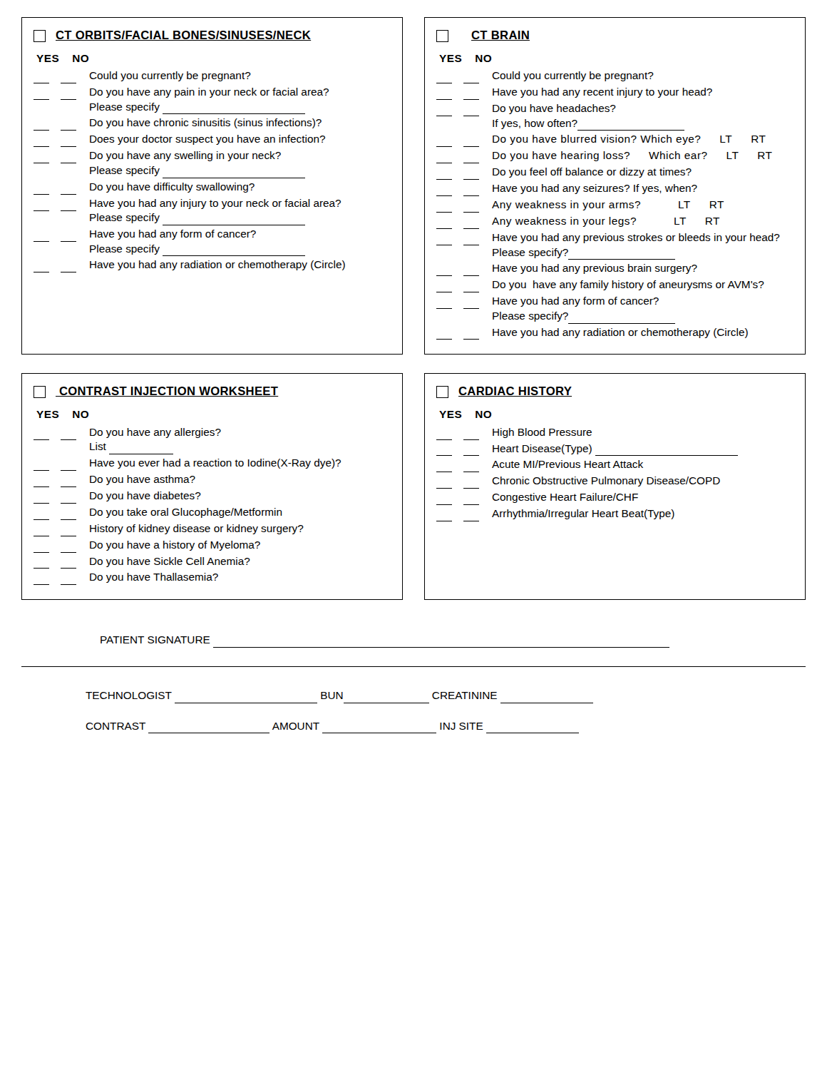CT ORBITS/FACIAL BONES/SINUSES/NECK
YES NO
Could you currently be pregnant?
Do you have any pain in your neck or facial area?
Please specify
Do you have chronic sinusitis (sinus infections)?
Does your doctor suspect you have an infection?
Do you have any swelling in your neck?
Please specify
Do you have difficulty swallowing?
Have you had any injury to your neck or facial area?
Please specify
Have you had any form of cancer?
Please specify
Have you had any radiation or chemotherapy (Circle)
CT BRAIN
YES NO
Could you currently be pregnant?
Have you had any recent injury to your head?
Do you have headaches?
If yes, how often?
Do you have blurred vision? Which eye? LT RT
Do you have hearing loss? Which ear? LT RT
Do you feel off balance or dizzy at times?
Have you had any seizures? If yes, when?
Any weakness in your arms? LT RT
Any weakness in your legs? LT RT
Have you had any previous strokes or bleeds in your head? Please specify?
Have you had any previous brain surgery?
Do you have any family history of aneurysms or AVM's?
Have you had any form of cancer?
Please specify?
Have you had any radiation or chemotherapy (Circle)
CONTRAST INJECTION WORKSHEET
YES NO
Do you have any allergies?
List
Have you ever had a reaction to Iodine(X-Ray dye)?
Do you have asthma?
Do you have diabetes?
Do you take oral Glucophage/Metformin
History of kidney disease or kidney surgery?
Do you have a history of Myeloma?
Do you have Sickle Cell Anemia?
Do you have Thallasemia?
CARDIAC HISTORY
YES NO
High Blood Pressure
Heart Disease(Type)
Acute MI/Previous Heart Attack
Chronic Obstructive Pulmonary Disease/COPD
Congestive Heart Failure/CHF
Arrhythmia/Irregular Heart Beat(Type)
PATIENT SIGNATURE
TECHNOLOGIST BUN CREATININE
CONTRAST AMOUNT INJ SITE